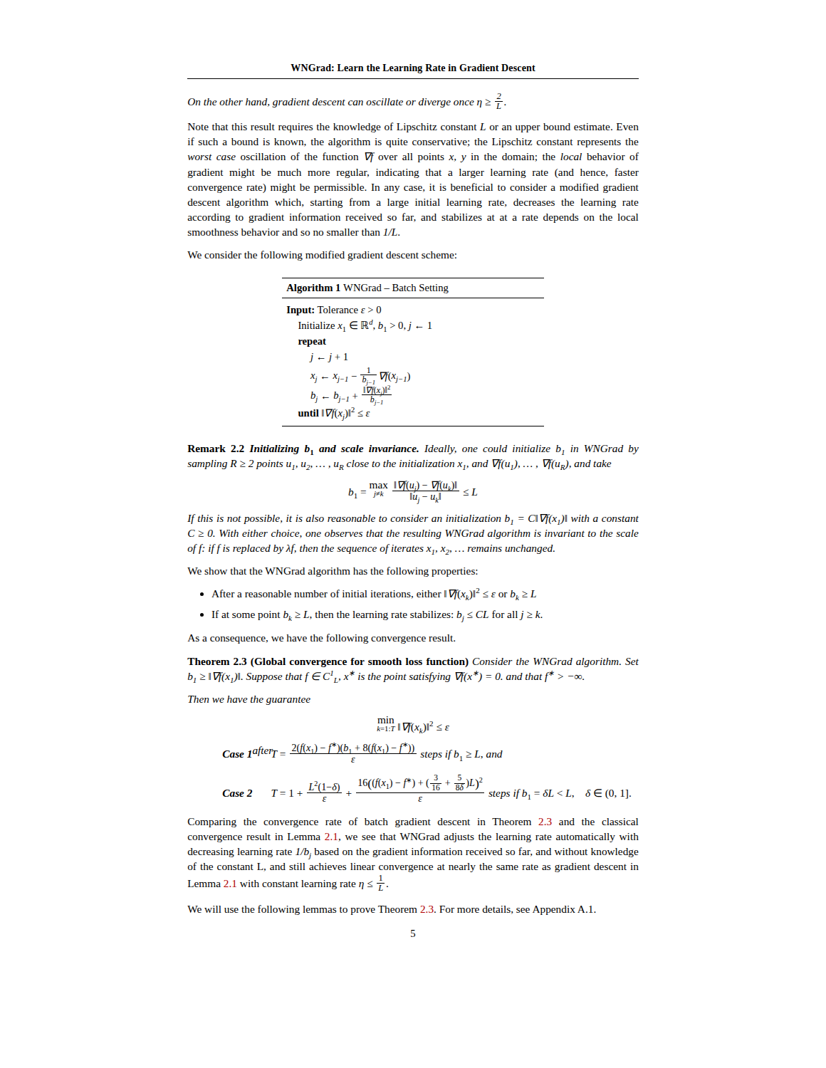WNGrad: Learn the Learning Rate in Gradient Descent
On the other hand, gradient descent can oscillate or diverge once η ≥ 2 L.
Note that this result requires the knowledge of Lipschitz constant L or an upper bound estimate. Even if such a bound is known, the algorithm is quite conservative; the Lipschitz constant represents the worst case oscillation of the function ∇f over all points x, y in the domain; the local behavior of gradient might be much more regular, indicating that a larger learning rate (and hence, faster convergence rate) might be permissible. In any case, it is beneficial to consider a modified gradient descent algorithm which, starting from a large initial learning rate, decreases the learning rate according to gradient information received so far, and stabilizes at at a rate depends on the local smoothness behavior and so no smaller than 1/L.
We consider the following modified gradient descent scheme:
Algorithm 1 WNGrad – Batch Setting
Input: Tolerance ε > 0
Initialize x1 ∈ ℝd, b1 > 0, j ← 1
repeat
j ← j + 1
xj ← xj−1 − 1 bj−1∇f(xj−1)
bj ← bj−1 + ‖∇f(xj)‖2 bj−1
until ‖∇f(xj)‖2 ≤ ε
Remark 2.2 Initializing b1 and scale invariance. Ideally, one could initialize b1 in WNGrad by sampling R ≥ 2 points u1, u2, … , uR close to the initialization x1, and ∇f(u1), … , ∇f(uR), and take
b1 = max j≠k ‖∇f(uj) − ∇f(uk)‖‖uj − uk‖ ≤ L
If this is not possible, it is also reasonable to consider an initialization b1 = C‖∇f(x1)‖ with a constant C ≥ 0. With either choice, one observes that the resulting WNGrad algorithm is invariant to the scale of f: if f is replaced by λf, then the sequence of iterates x1, x2, … remains unchanged.
We show that the WNGrad algorithm has the following properties:
After a reasonable number of initial iterations, either ‖∇f(xk)‖2 ≤ ε or bk ≥ L
If at some point bk ≥ L, then the learning rate stabilizes: bj ≤ CL for all j ≥ k.
As a consequence, we have the following convergence result.
Theorem 2.3 (Global convergence for smooth loss function) Consider the WNGrad algorithm. Set b1 ≥ ‖∇f(x1)‖. Suppose that f ∈ C1L, x∗ is the point satisfying ∇f(x∗) = 0. and that f∗ > −∞.
Then we have the guarantee
min k=1:T ‖∇f(xk)‖2 ≤ ε
after
Case 1 T = 2(f(x1) − f∗)(b1 + 8(f(x1) − f∗)) ε steps if b1 ≥ L, and Case 2 T = 1 + L2(1−δ) ε + 16((f(x1) − f∗) + (316 + 58δ)L)2 ε steps if b1 = δL < L, δ ∈ (0, 1].
Comparing the convergence rate of batch gradient descent in Theorem 2.3 and the classical convergence result in Lemma 2.1, we see that WNGrad adjusts the learning rate automatically with decreasing learning rate 1/bj based on the gradient information received so far, and without knowledge of the constant L, and still achieves linear convergence at nearly the same rate as gradient descent in Lemma 2.1 with constant learning rate η ≤ 1 L.
We will use the following lemmas to prove Theorem 2.3. For more details, see Appendix A.1.
5